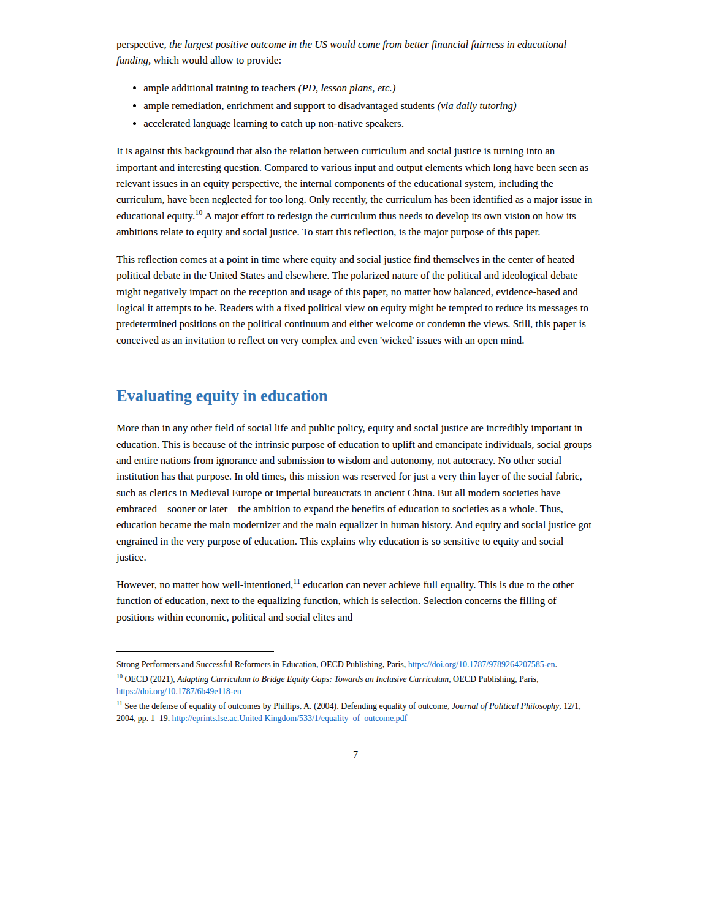perspective, the largest positive outcome in the US would come from better financial fairness in educational funding, which would allow to provide:
ample additional training to teachers (PD, lesson plans, etc.)
ample remediation, enrichment and support to disadvantaged students (via daily tutoring)
accelerated language learning to catch up non-native speakers.
It is against this background that also the relation between curriculum and social justice is turning into an important and interesting question. Compared to various input and output elements which long have been seen as relevant issues in an equity perspective, the internal components of the educational system, including the curriculum, have been neglected for too long. Only recently, the curriculum has been identified as a major issue in educational equity.10 A major effort to redesign the curriculum thus needs to develop its own vision on how its ambitions relate to equity and social justice. To start this reflection, is the major purpose of this paper.
This reflection comes at a point in time where equity and social justice find themselves in the center of heated political debate in the United States and elsewhere. The polarized nature of the political and ideological debate might negatively impact on the reception and usage of this paper, no matter how balanced, evidence-based and logical it attempts to be. Readers with a fixed political view on equity might be tempted to reduce its messages to predetermined positions on the political continuum and either welcome or condemn the views. Still, this paper is conceived as an invitation to reflect on very complex and even 'wicked' issues with an open mind.
Evaluating equity in education
More than in any other field of social life and public policy, equity and social justice are incredibly important in education. This is because of the intrinsic purpose of education to uplift and emancipate individuals, social groups and entire nations from ignorance and submission to wisdom and autonomy, not autocracy. No other social institution has that purpose. In old times, this mission was reserved for just a very thin layer of the social fabric, such as clerics in Medieval Europe or imperial bureaucrats in ancient China. But all modern societies have embraced – sooner or later – the ambition to expand the benefits of education to societies as a whole. Thus, education became the main modernizer and the main equalizer in human history. And equity and social justice got engrained in the very purpose of education. This explains why education is so sensitive to equity and social justice.
However, no matter how well-intentioned,11 education can never achieve full equality. This is due to the other function of education, next to the equalizing function, which is selection. Selection concerns the filling of positions within economic, political and social elites and
Strong Performers and Successful Reformers in Education, OECD Publishing, Paris, https://doi.org/10.1787/9789264207585-en.
10 OECD (2021), Adapting Curriculum to Bridge Equity Gaps: Towards an Inclusive Curriculum, OECD Publishing, Paris, https://doi.org/10.1787/6b49e118-en
11 See the defense of equality of outcomes by Phillips, A. (2004). Defending equality of outcome, Journal of Political Philosophy, 12/1, 2004, pp. 1–19. http://eprints.lse.ac.United Kingdom/533/1/equality_of_outcome.pdf
7